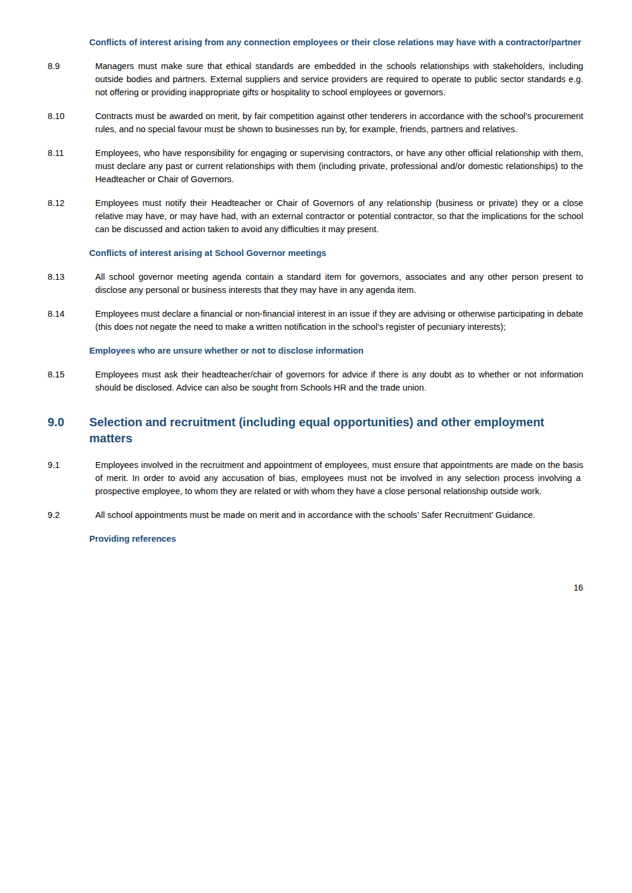Conflicts of interest arising from any connection employees or their close relations may have with a contractor/partner
8.9
Managers must make sure that ethical standards are embedded in the schools relationships with stakeholders, including outside bodies and partners. External suppliers and service providers are required to operate to public sector standards e.g. not offering or providing inappropriate gifts or hospitality to school employees or governors.
8.10
Contracts must be awarded on merit, by fair competition against other tenderers in accordance with the school’s procurement rules, and no special favour must be shown to businesses run by, for example, friends, partners and relatives.
8.11
Employees, who have responsibility for engaging or supervising contractors, or have any other official relationship with them, must declare any past or current relationships with them (including private, professional and/or domestic relationships) to the Headteacher or Chair of Governors.
8.12
Employees must notify their Headteacher or Chair of Governors of any relationship (business or private) they or a close relative may have, or may have had, with an external contractor or potential contractor, so that the implications for the school can be discussed and action taken to avoid any difficulties it may present.
Conflicts of interest arising at School Governor meetings
8.13
All school governor meeting agenda contain a standard item for governors, associates and any other person present to disclose any personal or business interests that they may have in any agenda item.
8.14
Employees must declare a financial or non-financial interest in an issue if they are advising or otherwise participating in debate (this does not negate the need to make a written notification in the school’s register of pecuniary interests);
Employees who are unsure whether or not to disclose information
8.15
Employees must ask their headteacher/chair of governors for advice if there is any doubt as to whether or not information should be disclosed. Advice can also be sought from Schools HR and the trade union.
9.0 Selection and recruitment (including equal opportunities) and other employment matters
9.1
Employees involved in the recruitment and appointment of employees, must ensure that appointments are made on the basis of merit. In order to avoid any accusation of bias, employees must not be involved in any selection process involving a prospective employee, to whom they are related or with whom they have a close personal relationship outside work.
9.2
All school appointments must be made on merit and in accordance with the schools’ Safer Recruitment’ Guidance.
Providing references
16